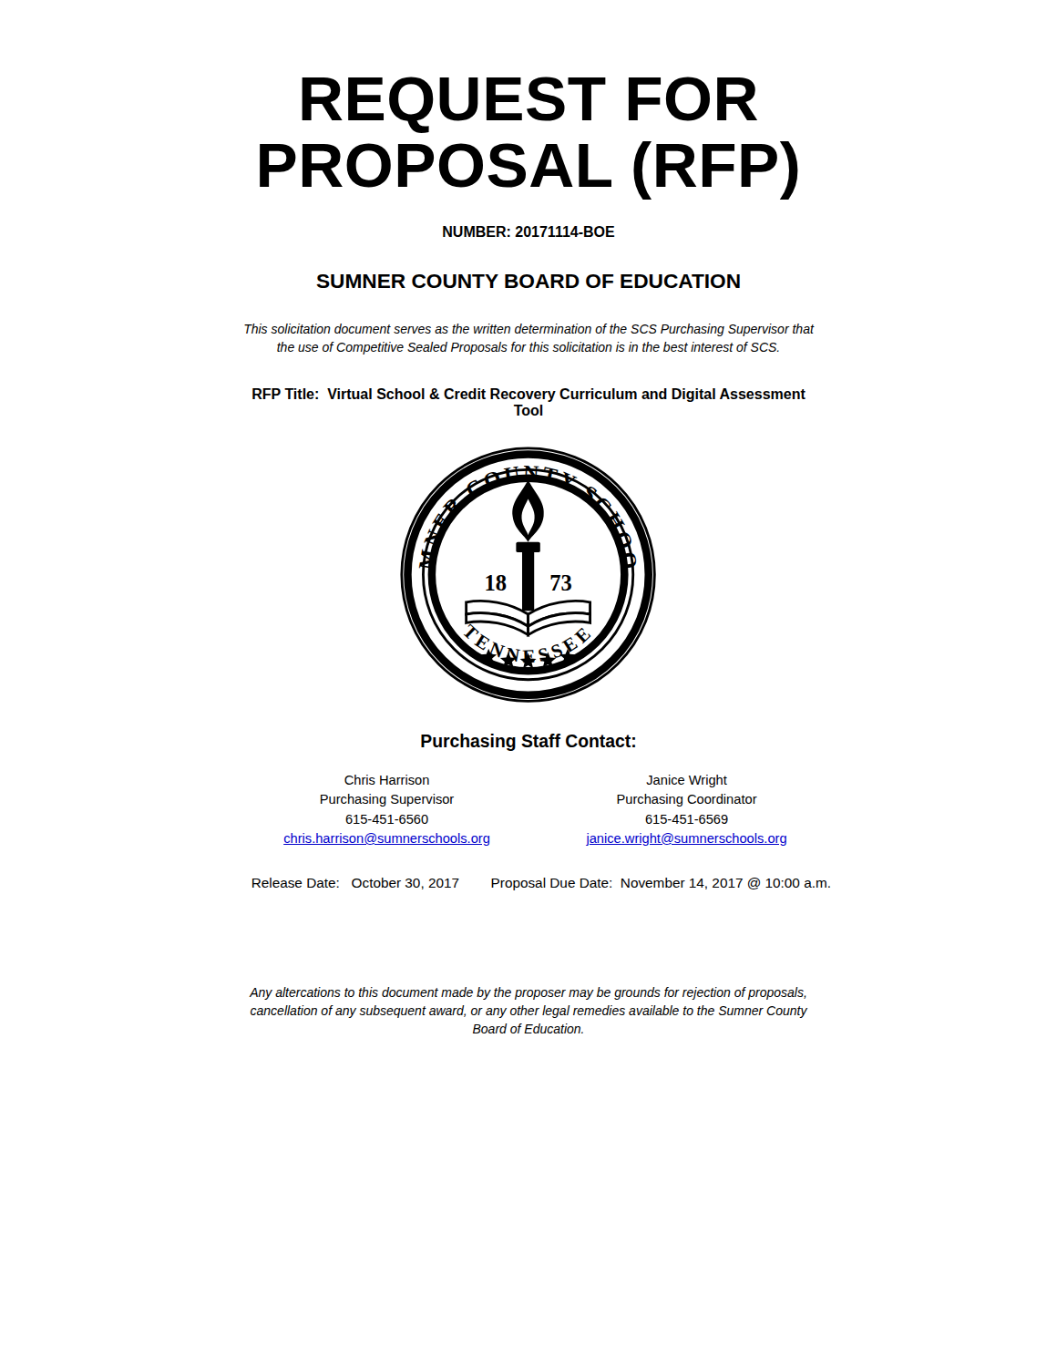REQUEST FOR PROPOSAL (RFP)
NUMBER: 20171114-BOE
SUMNER COUNTY BOARD OF EDUCATION
This solicitation document serves as the written determination of the SCS Purchasing Supervisor that the use of Competitive Sealed Proposals for this solicitation is in the best interest of SCS.
RFP Title: Virtual School & Credit Recovery Curriculum and Digital Assessment Tool
SUMNER COUNTY SCHOOLS TENNESSEE 18 73
Purchasing Staff Contact:
| Chris Harrison | Janice Wright |
| Purchasing Supervisor | Purchasing Coordinator |
| 615-451-6560 | 615-451-6569 |
| chris.harrison@sumnerschools.org | janice.wright@sumnerschools.org |
| Release Date: October 30, 2017 | Proposal Due Date: November 14, 2017 @ 10:00 a.m. |
Any altercations to this document made by the proposer may be grounds for rejection of proposals, cancellation of any subsequent award, or any other legal remedies available to the Sumner County Board of Education.